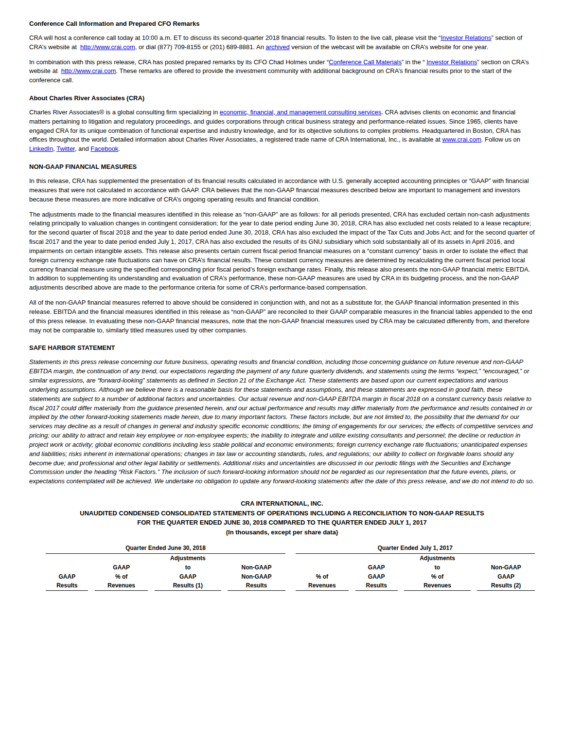Conference Call Information and Prepared CFO Remarks
CRA will host a conference call today at 10:00 a.m. ET to discuss its second-quarter 2018 financial results. To listen to the live call, please visit the “Investor Relations” section of CRA’s website at http://www.crai.com, or dial (877) 709-8155 or (201) 689-8881. An archived version of the webcast will be available on CRA’s website for one year.
In combination with this press release, CRA has posted prepared remarks by its CFO Chad Holmes under “Conference Call Materials” in the “ Investor Relations” section on CRA’s website at http://www.crai.com. These remarks are offered to provide the investment community with additional background on CRA’s financial results prior to the start of the conference call.
About Charles River Associates (CRA)
Charles River Associates® is a global consulting firm specializing in economic, financial, and management consulting services. CRA advises clients on economic and financial matters pertaining to litigation and regulatory proceedings, and guides corporations through critical business strategy and performance-related issues. Since 1965, clients have engaged CRA for its unique combination of functional expertise and industry knowledge, and for its objective solutions to complex problems. Headquartered in Boston, CRA has offices throughout the world. Detailed information about Charles River Associates, a registered trade name of CRA International, Inc., is available at www.crai.com. Follow us on LinkedIn, Twitter, and Facebook.
NON-GAAP FINANCIAL MEASURES
In this release, CRA has supplemented the presentation of its financial results calculated in accordance with U.S. generally accepted accounting principles or “GAAP” with financial measures that were not calculated in accordance with GAAP. CRA believes that the non-GAAP financial measures described below are important to management and investors because these measures are more indicative of CRA’s ongoing operating results and financial condition.
The adjustments made to the financial measures identified in this release as “non-GAAP” are as follows: for all periods presented, CRA has excluded certain non-cash adjustments relating principally to valuation changes in contingent consideration; for the year to date period ending June 30, 2018, CRA has also excluded net costs related to a lease recapture; for the second quarter of fiscal 2018 and the year to date period ended June 30, 2018, CRA has also excluded the impact of the Tax Cuts and Jobs Act; and for the second quarter of fiscal 2017 and the year to date period ended July 1, 2017, CRA has also excluded the results of its GNU subsidiary which sold substantially all of its assets in April 2016, and impairments on certain intangible assets. This release also presents certain current fiscal period financial measures on a “constant currency” basis in order to isolate the effect that foreign currency exchange rate fluctuations can have on CRA’s financial results. These constant currency measures are determined by recalculating the current fiscal period local currency financial measure using the specified corresponding prior fiscal period’s foreign exchange rates. Finally, this release also presents the non-GAAP financial metric EBITDA. In addition to supplementing its understanding and evaluation of CRA’s performance, these non-GAAP measures are used by CRA in its budgeting process, and the non-GAAP adjustments described above are made to the performance criteria for some of CRA’s performance-based compensation.
All of the non-GAAP financial measures referred to above should be considered in conjunction with, and not as a substitute for, the GAAP financial information presented in this release. EBITDA and the financial measures identified in this release as “non-GAAP” are reconciled to their GAAP comparable measures in the financial tables appended to the end of this press release. In evaluating these non-GAAP financial measures, note that the non-GAAP financial measures used by CRA may be calculated differently from, and therefore may not be comparable to, similarly titled measures used by other companies.
SAFE HARBOR STATEMENT
Statements in this press release concerning our future business, operating results and financial condition, including those concerning guidance on future revenue and non-GAAP EBITDA margin, the continuation of any trend, our expectations regarding the payment of any future quarterly dividends, and statements using the terms “expect,” “encouraged,” or similar expressions, are “forward-looking” statements as defined in Section 21 of the Exchange Act. These statements are based upon our current expectations and various underlying assumptions. Although we believe there is a reasonable basis for these statements and assumptions, and these statements are expressed in good faith, these statements are subject to a number of additional factors and uncertainties. Our actual revenue and non-GAAP EBITDA margin in fiscal 2018 on a constant currency basis relative to fiscal 2017 could differ materially from the guidance presented herein, and our actual performance and results may differ materially from the performance and results contained in or implied by the other forward-looking statements made herein, due to many important factors. These factors include, but are not limited to, the possibility that the demand for our services may decline as a result of changes in general and industry specific economic conditions; the timing of engagements for our services; the effects of competitive services and pricing; our ability to attract and retain key employee or non-employee experts; the inability to integrate and utilize existing consultants and personnel; the decline or reduction in project work or activity; global economic conditions including less stable political and economic environments; foreign currency exchange rate fluctuations; unanticipated expenses and liabilities; risks inherent in international operations; changes in tax law or accounting standards, rules, and regulations; our ability to collect on forgivable loans should any become due; and professional and other legal liability or settlements. Additional risks and uncertainties are discussed in our periodic filings with the Securities and Exchange Commission under the heading “Risk Factors.” The inclusion of such forward-looking information should not be regarded as our representation that the future events, plans, or expectations contemplated will be achieved. We undertake no obligation to update any forward-looking statements after the date of this press release, and we do not intend to do so.
CRA INTERNATIONAL, INC.
UNAUDITED CONDENSED CONSOLIDATED STATEMENTS OF OPERATIONS INCLUDING A RECONCILIATION TO NON-GAAP RESULTS
FOR THE QUARTER ENDED JUNE 30, 2018 COMPARED TO THE QUARTER ENDED JULY 1, 2017
(In thousands, except per share data)
| | | Quarter Ended June 30, 2018 | | Quarter Ended July 1, 2017 |
| | | | | | | Adjustments | | | | | | | | Adjustments | | |
| | | | | GAAP | | to | | Non-GAAP | | | | GAAP | | to | | Non-GAAP |
| | | GAAP Results | | % of Revenues | | GAAP Results (1) | | Non-GAAP Results | | % of Revenues | | GAAP Results | | % of Revenues | | GAAP Results (2) |